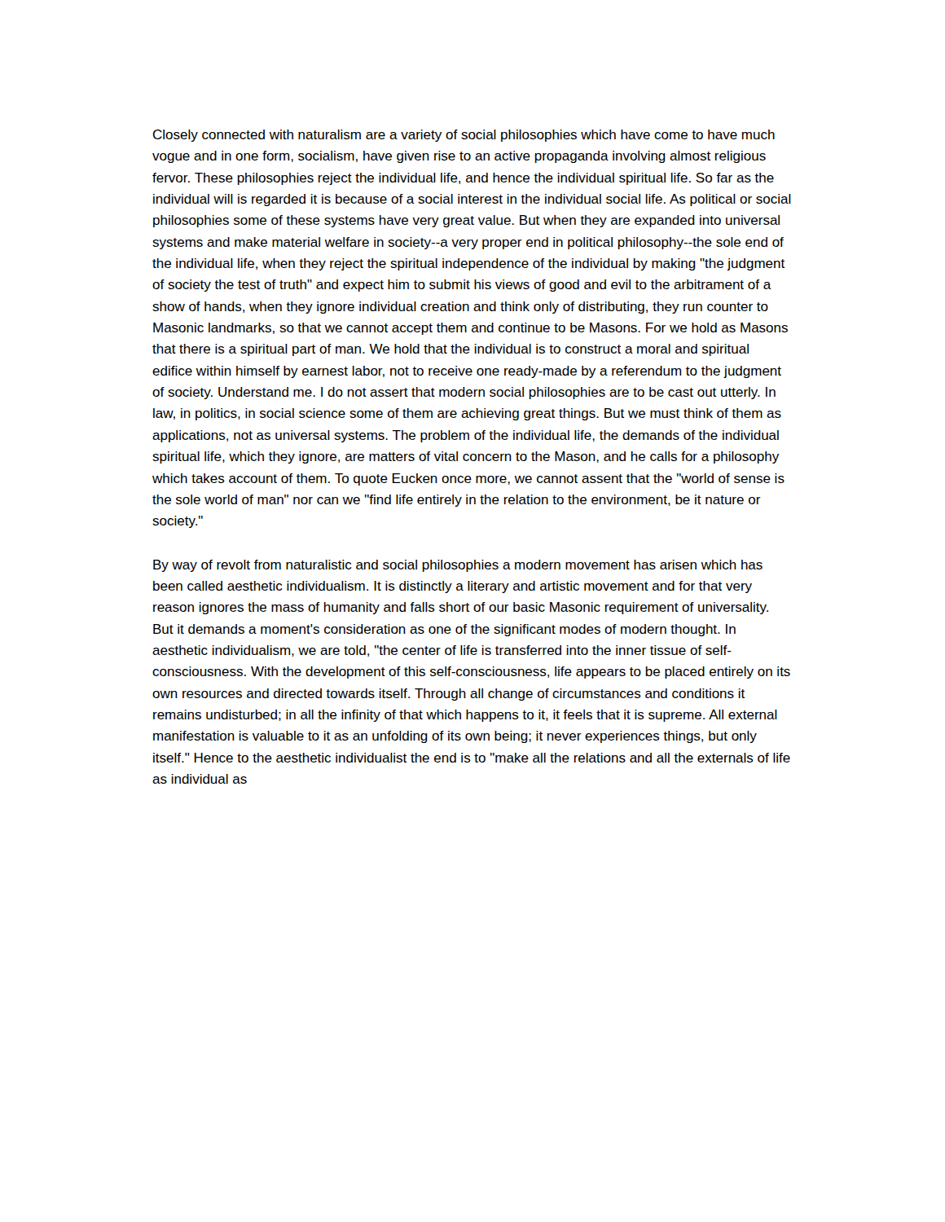Closely connected with naturalism are a variety of social philosophies which have come to have much vogue and in one form, socialism, have given rise to an active propaganda involving almost religious fervor. These philosophies reject the individual life, and hence the individual spiritual life. So far as the individual will is regarded it is because of a social interest in the individual social life. As political or social philosophies some of these systems have very great value. But when they are expanded into universal systems and make material welfare in society--a very proper end in political philosophy--the sole end of the individual life, when they reject the spiritual independence of the individual by making "the judgment of society the test of truth" and expect him to submit his views of good and evil to the arbitrament of a show of hands, when they ignore individual creation and think only of distributing, they run counter to Masonic landmarks, so that we cannot accept them and continue to be Masons. For we hold as Masons that there is a spiritual part of man. We hold that the individual is to construct a moral and spiritual edifice within himself by earnest labor, not to receive one ready-made by a referendum to the judgment of society. Understand me. I do not assert that modern social philosophies are to be cast out utterly. In law, in politics, in social science some of them are achieving great things. But we must think of them as applications, not as universal systems. The problem of the individual life, the demands of the individual spiritual life, which they ignore, are matters of vital concern to the Mason, and he calls for a philosophy which takes account of them. To quote Eucken once more, we cannot assent that the "world of sense is the sole world of man" nor can we "find life entirely in the relation to the environment, be it nature or society."
By way of revolt from naturalistic and social philosophies a modern movement has arisen which has been called aesthetic individualism. It is distinctly a literary and artistic movement and for that very reason ignores the mass of humanity and falls short of our basic Masonic requirement of universality. But it demands a moment's consideration as one of the significant modes of modern thought. In aesthetic individualism, we are told, "the center of life is transferred into the inner tissue of self-consciousness. With the development of this self-consciousness, life appears to be placed entirely on its own resources and directed towards itself. Through all change of circumstances and conditions it remains undisturbed; in all the infinity of that which happens to it, it feels that it is supreme. All external manifestation is valuable to it as an unfolding of its own being; it never experiences things, but only itself." Hence to the aesthetic individualist the end is to "make all the relations and all the externals of life as individual as